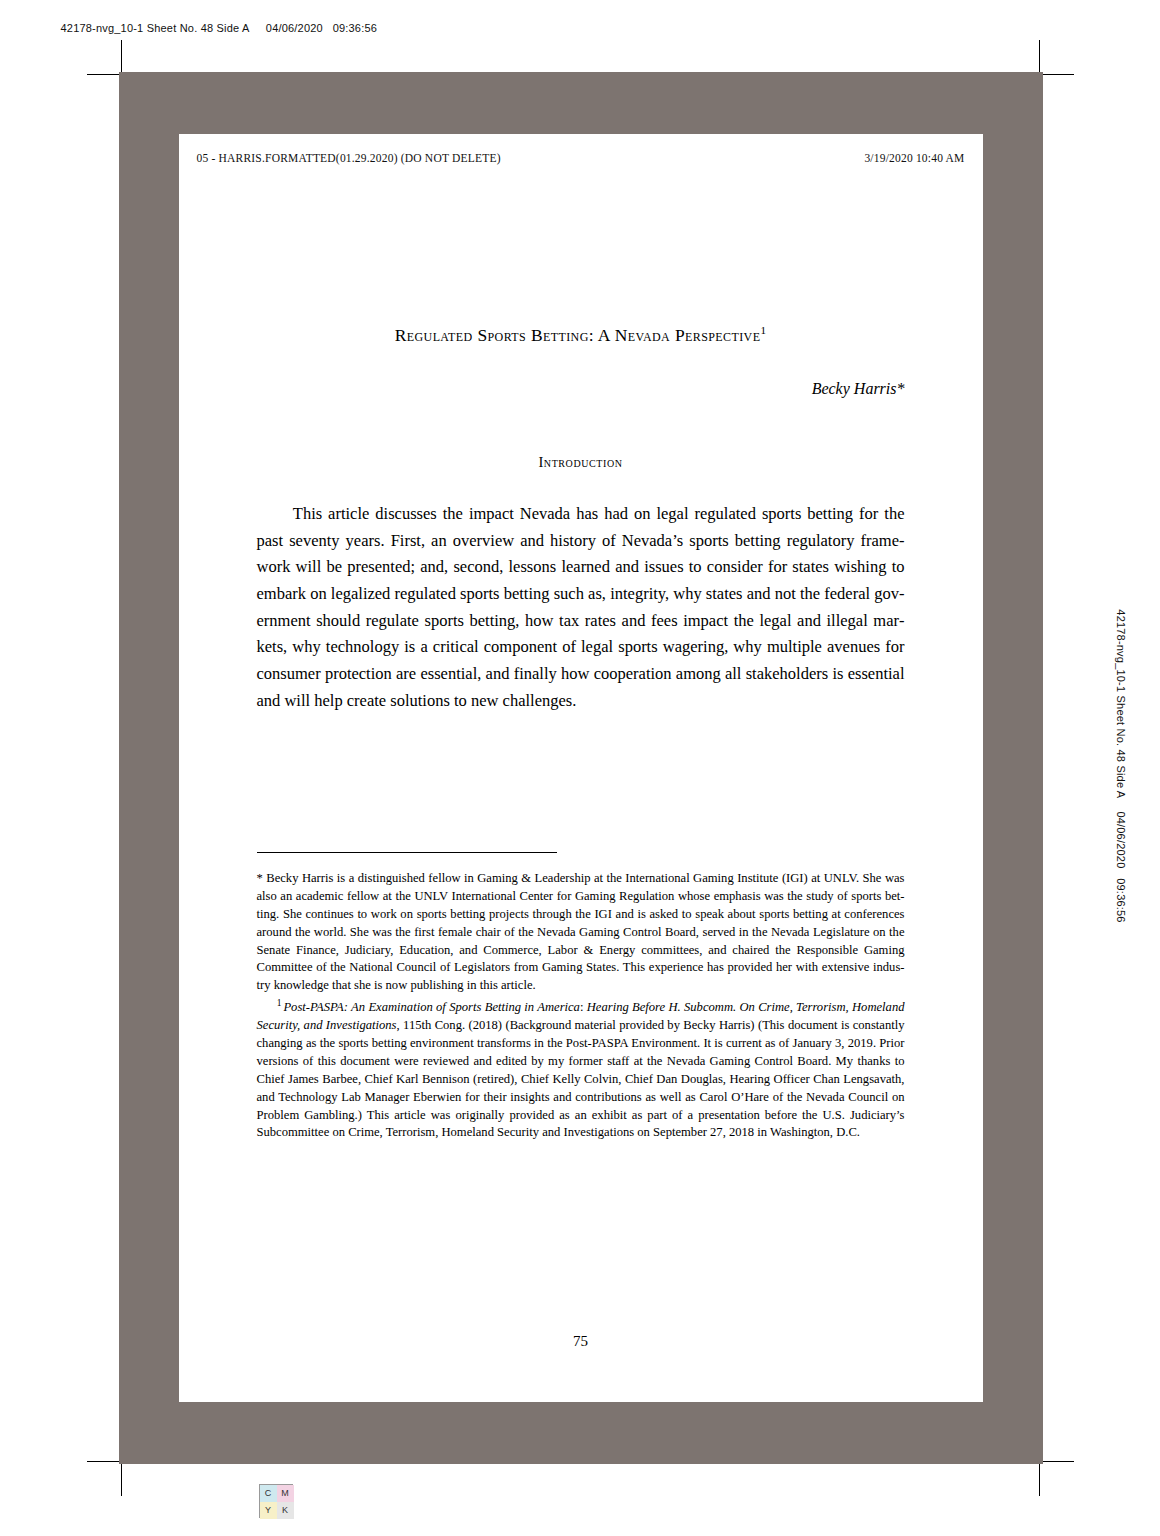42178-nvg_10-1 Sheet No. 48 Side A 04/06/2020 09:36:56
42178-nvg_10-1 Sheet No. 48 Side A 04/06/2020 09:36:56
C
M
Y
K
05 - HARRIS.FORMATTED(01.29.2020) (DO NOT DELETE) 3/19/2020 10:40 AM
Regulated Sports Betting: A Nevada Perspective1
Becky Harris*
Introduction
This article discusses the impact Nevada has had on legal regulated sports betting for the past seventy years. First, an overview and history of Nevada’s sports betting regulatory framework will be presented; and, second, lessons learned and issues to consider for states wishing to embark on legalized regulated sports betting such as, integrity, why states and not the federal government should regulate sports betting, how tax rates and fees impact the legal and illegal markets, why technology is a critical component of legal sports wagering, why multiple avenues for consumer protection are essential, and finally how cooperation among all stakeholders is essential and will help create solutions to new challenges.
* Becky Harris is a distinguished fellow in Gaming & Leadership at the International Gaming Institute (IGI) at UNLV. She was also an academic fellow at the UNLV International Center for Gaming Regulation whose emphasis was the study of sports betting. She continues to work on sports betting projects through the IGI and is asked to speak about sports betting at conferences around the world. She was the first female chair of the Nevada Gaming Control Board, served in the Nevada Legislature on the Senate Finance, Judiciary, Education, and Commerce, Labor & Energy committees, and chaired the Responsible Gaming Committee of the National Council of Legislators from Gaming States. This experience has provided her with extensive industry knowledge that she is now publishing in this article.
1 Post-PASPA: An Examination of Sports Betting in America: Hearing Before H. Subcomm. On Crime, Terrorism, Homeland Security, and Investigations, 115th Cong. (2018) (Background material provided by Becky Harris) (This document is constantly changing as the sports betting environment transforms in the Post-PASPA Environment. It is current as of January 3, 2019. Prior versions of this document were reviewed and edited by my former staff at the Nevada Gaming Control Board. My thanks to Chief James Barbee, Chief Karl Bennison (retired), Chief Kelly Colvin, Chief Dan Douglas, Hearing Officer Chan Lengsavath, and Technology Lab Manager Eberwien for their insights and contributions as well as Carol O’Hare of the Nevada Council on Problem Gambling.) This article was originally provided as an exhibit as part of a presentation before the U.S. Judiciary’s Subcommittee on Crime, Terrorism, Homeland Security and Investigations on September 27, 2018 in Washington, D.C.
75